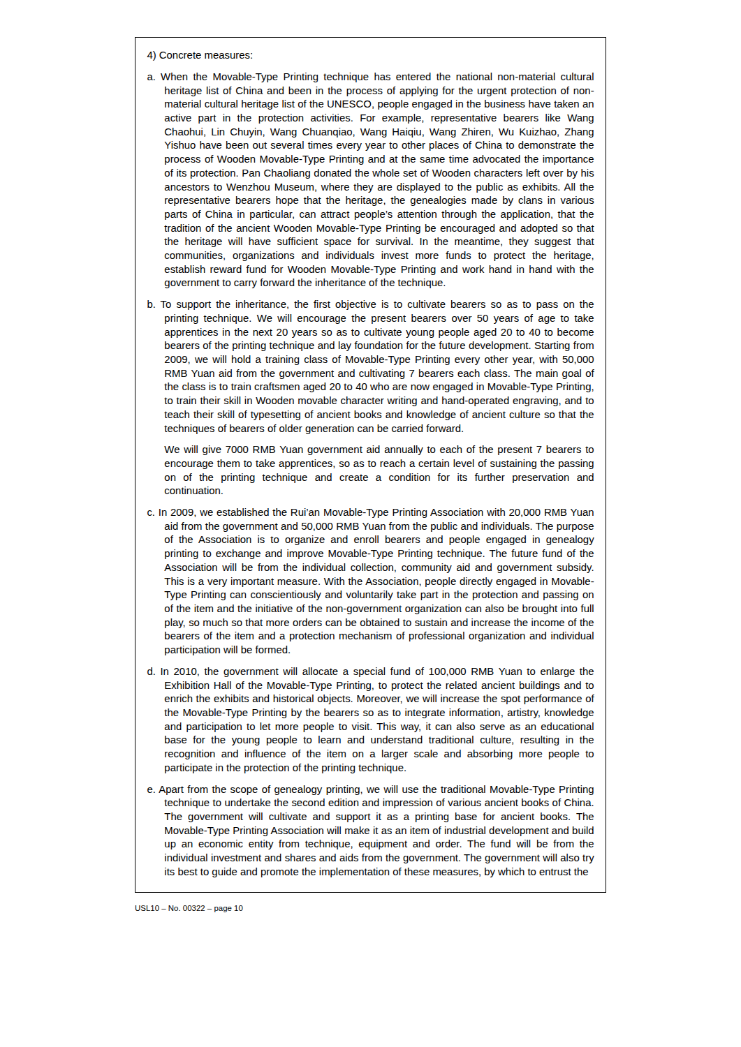4) Concrete measures:
a. When the Movable-Type Printing technique has entered the national non-material cultural heritage list of China and been in the process of applying for the urgent protection of non-material cultural heritage list of the UNESCO, people engaged in the business have taken an active part in the protection activities. For example, representative bearers like Wang Chaohui, Lin Chuyin, Wang Chuanqiao, Wang Haiqiu, Wang Zhiren, Wu Kuizhao, Zhang Yishuo have been out several times every year to other places of China to demonstrate the process of Wooden Movable-Type Printing and at the same time advocated the importance of its protection. Pan Chaoliang donated the whole set of Wooden characters left over by his ancestors to Wenzhou Museum, where they are displayed to the public as exhibits. All the representative bearers hope that the heritage, the genealogies made by clans in various parts of China in particular, can attract people’s attention through the application, that the tradition of the ancient Wooden Movable-Type Printing be encouraged and adopted so that the heritage will have sufficient space for survival. In the meantime, they suggest that communities, organizations and individuals invest more funds to protect the heritage, establish reward fund for Wooden Movable-Type Printing and work hand in hand with the government to carry forward the inheritance of the technique.
b. To support the inheritance, the first objective is to cultivate bearers so as to pass on the printing technique. We will encourage the present bearers over 50 years of age to take apprentices in the next 20 years so as to cultivate young people aged 20 to 40 to become bearers of the printing technique and lay foundation for the future development. Starting from 2009, we will hold a training class of Movable-Type Printing every other year, with 50,000 RMB Yuan aid from the government and cultivating 7 bearers each class. The main goal of the class is to train craftsmen aged 20 to 40 who are now engaged in Movable-Type Printing, to train their skill in Wooden movable character writing and hand-operated engraving, and to teach their skill of typesetting of ancient books and knowledge of ancient culture so that the techniques of bearers of older generation can be carried forward.
We will give 7000 RMB Yuan government aid annually to each of the present 7 bearers to encourage them to take apprentices, so as to reach a certain level of sustaining the passing on of the printing technique and create a condition for its further preservation and continuation.
c. In 2009, we established the Rui’an Movable-Type Printing Association with 20,000 RMB Yuan aid from the government and 50,000 RMB Yuan from the public and individuals. The purpose of the Association is to organize and enroll bearers and people engaged in genealogy printing to exchange and improve Movable-Type Printing technique. The future fund of the Association will be from the individual collection, community aid and government subsidy. This is a very important measure. With the Association, people directly engaged in Movable-Type Printing can conscientiously and voluntarily take part in the protection and passing on of the item and the initiative of the non-government organization can also be brought into full play, so much so that more orders can be obtained to sustain and increase the income of the bearers of the item and a protection mechanism of professional organization and individual participation will be formed.
d. In 2010, the government will allocate a special fund of 100,000 RMB Yuan to enlarge the Exhibition Hall of the Movable-Type Printing, to protect the related ancient buildings and to enrich the exhibits and historical objects. Moreover, we will increase the spot performance of the Movable-Type Printing by the bearers so as to integrate information, artistry, knowledge and participation to let more people to visit. This way, it can also serve as an educational base for the young people to learn and understand traditional culture, resulting in the recognition and influence of the item on a larger scale and absorbing more people to participate in the protection of the printing technique.
e. Apart from the scope of genealogy printing, we will use the traditional Movable-Type Printing technique to undertake the second edition and impression of various ancient books of China. The government will cultivate and support it as a printing base for ancient books. The Movable-Type Printing Association will make it as an item of industrial development and build up an economic entity from technique, equipment and order. The fund will be from the individual investment and shares and aids from the government. The government will also try its best to guide and promote the implementation of these measures, by which to entrust the
USL10 – No. 00322 – page 10